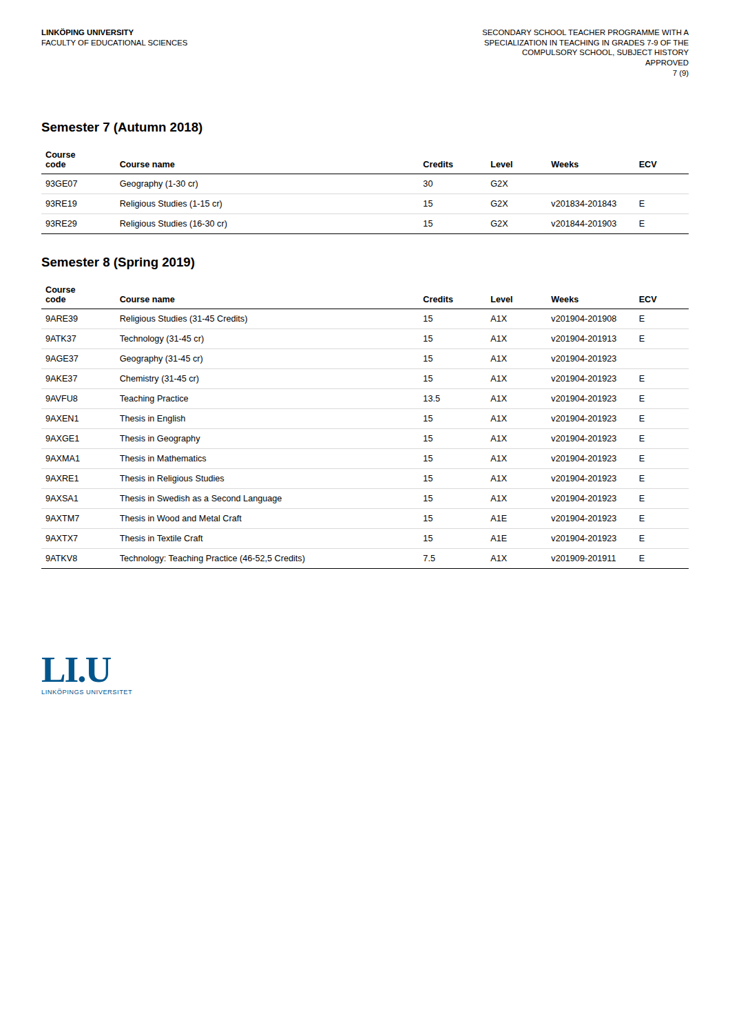LINKÖPING UNIVERSITY
FACULTY OF EDUCATIONAL SCIENCES
SECONDARY SCHOOL TEACHER PROGRAMME WITH A
SPECIALIZATION IN TEACHING IN GRADES 7-9 OF THE
COMPULSORY SCHOOL, SUBJECT HISTORY
APPROVED
7 (9)
Semester 7 (Autumn 2018)
| Course code | Course name | Credits | Level | Weeks | ECV |
| --- | --- | --- | --- | --- | --- |
| 93GE07 | Geography (1-30 cr) | 30 | G2X | | |
| 93RE19 | Religious Studies (1-15 cr) | 15 | G2X | v201834-201843 | E |
| 93RE29 | Religious Studies (16-30 cr) | 15 | G2X | v201844-201903 | E |
Semester 8 (Spring 2019)
| Course code | Course name | Credits | Level | Weeks | ECV |
| --- | --- | --- | --- | --- | --- |
| 9ARE39 | Religious Studies (31-45 Credits) | 15 | A1X | v201904-201908 | E |
| 9ATK37 | Technology (31-45 cr) | 15 | A1X | v201904-201913 | E |
| 9AGE37 | Geography (31-45 cr) | 15 | A1X | v201904-201923 | |
| 9AKE37 | Chemistry (31-45 cr) | 15 | A1X | v201904-201923 | E |
| 9AVFU8 | Teaching Practice | 13.5 | A1X | v201904-201923 | E |
| 9AXEN1 | Thesis in English | 15 | A1X | v201904-201923 | E |
| 9AXGE1 | Thesis in Geography | 15 | A1X | v201904-201923 | E |
| 9AXMA1 | Thesis in Mathematics | 15 | A1X | v201904-201923 | E |
| 9AXRE1 | Thesis in Religious Studies | 15 | A1X | v201904-201923 | E |
| 9AXSA1 | Thesis in Swedish as a Second Language | 15 | A1X | v201904-201923 | E |
| 9AXTM7 | Thesis in Wood and Metal Craft | 15 | A1E | v201904-201923 | E |
| 9AXTX7 | Thesis in Textile Craft | 15 | A1E | v201904-201923 | E |
| 9ATKV8 | Technology: Teaching Practice (46-52,5 Credits) | 7.5 | A1X | v201909-201911 | E |
LI.U
LINKÖPINGS UNIVERSITET